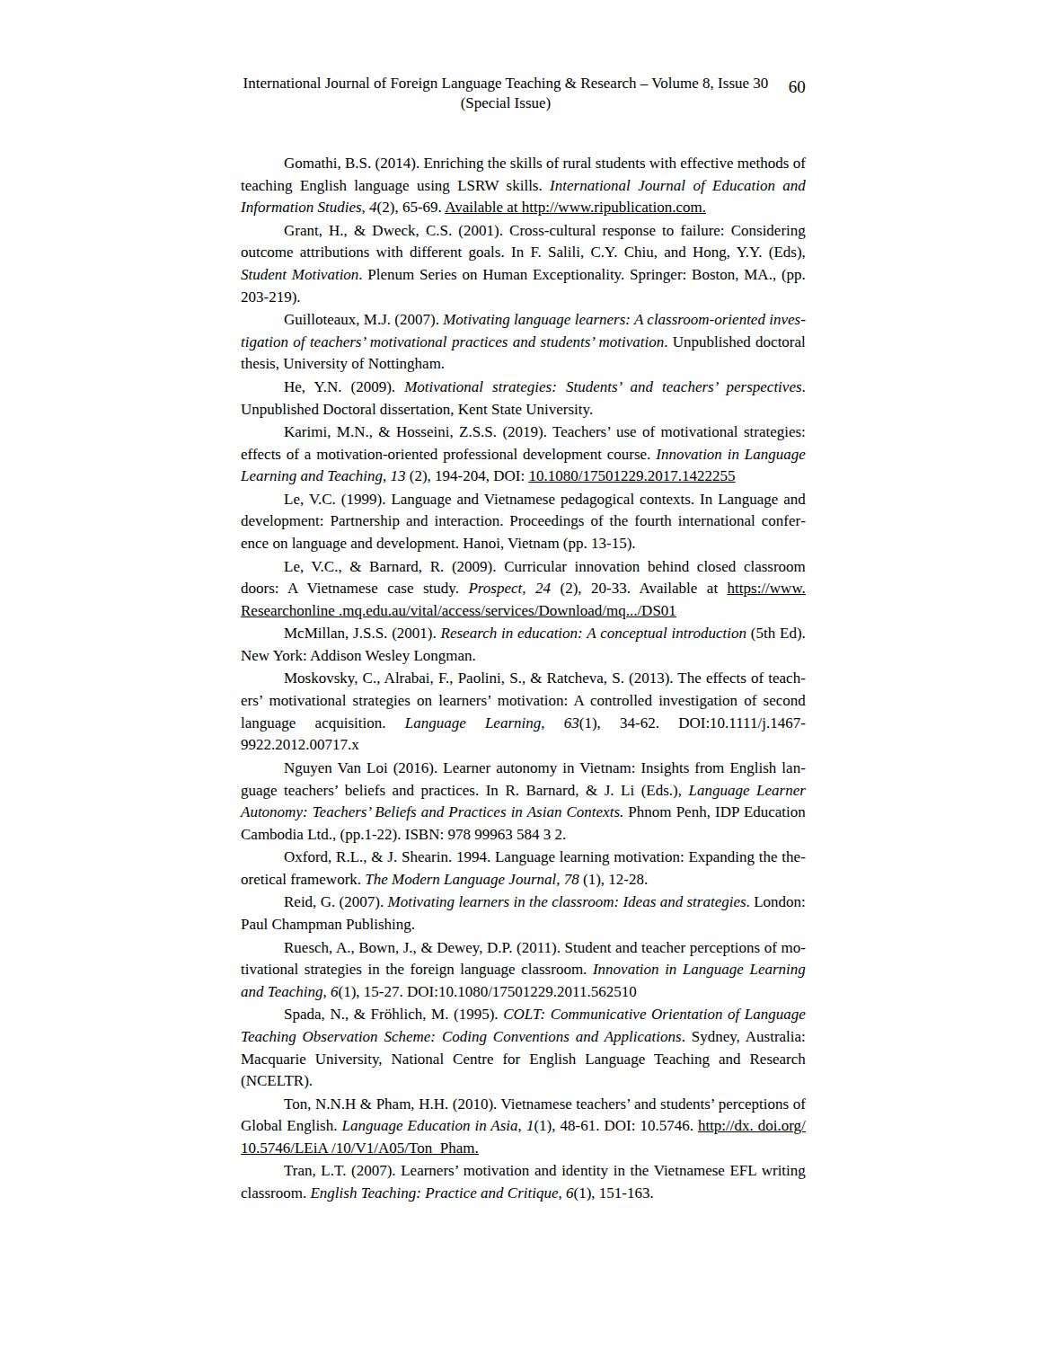International Journal of Foreign Language Teaching & Research – Volume 8, Issue 30 (Special Issue)
60
Gomathi, B.S. (2014). Enriching the skills of rural students with effective methods of teaching English language using LSRW skills. International Journal of Education and Information Studies, 4(2), 65-69. Available at http://www.ripublication.com.
Grant, H., & Dweck, C.S. (2001). Cross-cultural response to failure: Considering outcome attributions with different goals. In F. Salili, C.Y. Chiu, and Hong, Y.Y. (Eds), Student Motivation. Plenum Series on Human Exceptionality. Springer: Boston, MA., (pp. 203-219).
Guilloteaux, M.J. (2007). Motivating language learners: A classroom-oriented investigation of teachers’ motivational practices and students’ motivation. Unpublished doctoral thesis, University of Nottingham.
He, Y.N. (2009). Motivational strategies: Students’ and teachers’ perspectives. Unpublished Doctoral dissertation, Kent State University.
Karimi, M.N., & Hosseini, Z.S.S. (2019). Teachers’ use of motivational strategies: effects of a motivation-oriented professional development course. Innovation in Language Learning and Teaching, 13 (2), 194-204, DOI: 10.1080/17501229.2017.1422255
Le, V.C. (1999). Language and Vietnamese pedagogical contexts. In Language and development: Partnership and interaction. Proceedings of the fourth international conference on language and development. Hanoi, Vietnam (pp. 13-15).
Le, V.C., & Barnard, R. (2009). Curricular innovation behind closed classroom doors: A Vietnamese case study. Prospect, 24 (2), 20-33. Available at https://www. Researchonline .mq.edu.au/vital/access/services/Download/mq.../DS01
McMillan, J.S.S. (2001). Research in education: A conceptual introduction (5th Ed). New York: Addison Wesley Longman.
Moskovsky, C., Alrabai, F., Paolini, S., & Ratcheva, S. (2013). The effects of teachers’ motivational strategies on learners’ motivation: A controlled investigation of second language acquisition. Language Learning, 63(1), 34-62. DOI:10.1111/j.1467-9922.2012.00717.x
Nguyen Van Loi (2016). Learner autonomy in Vietnam: Insights from English language teachers’ beliefs and practices. In R. Barnard, & J. Li (Eds.), Language Learner Autonomy: Teachers’ Beliefs and Practices in Asian Contexts. Phnom Penh, IDP Education Cambodia Ltd., (pp.1-22). ISBN: 978 99963 584 3 2.
Oxford, R.L., & J. Shearin. 1994. Language learning motivation: Expanding the theoretical framework. The Modern Language Journal, 78 (1), 12-28.
Reid, G. (2007). Motivating learners in the classroom: Ideas and strategies. London: Paul Champman Publishing.
Ruesch, A., Bown, J., & Dewey, D.P. (2011). Student and teacher perceptions of motivational strategies in the foreign language classroom. Innovation in Language Learning and Teaching, 6(1), 15-27. DOI:10.1080/17501229.2011.562510
Spada, N., & Fröhlich, M. (1995). COLT: Communicative Orientation of Language Teaching Observation Scheme: Coding Conventions and Applications. Sydney, Australia: Macquarie University, National Centre for English Language Teaching and Research (NCELTR).
Ton, N.N.H & Pham, H.H. (2010). Vietnamese teachers’ and students’ perceptions of Global English. Language Education in Asia, 1(1), 48-61. DOI: 10.5746. http://dx. doi.org/ 10.5746/LEiA /10/V1/A05/Ton_Pham.
Tran, L.T. (2007). Learners’ motivation and identity in the Vietnamese EFL writing classroom. English Teaching: Practice and Critique, 6(1), 151-163.